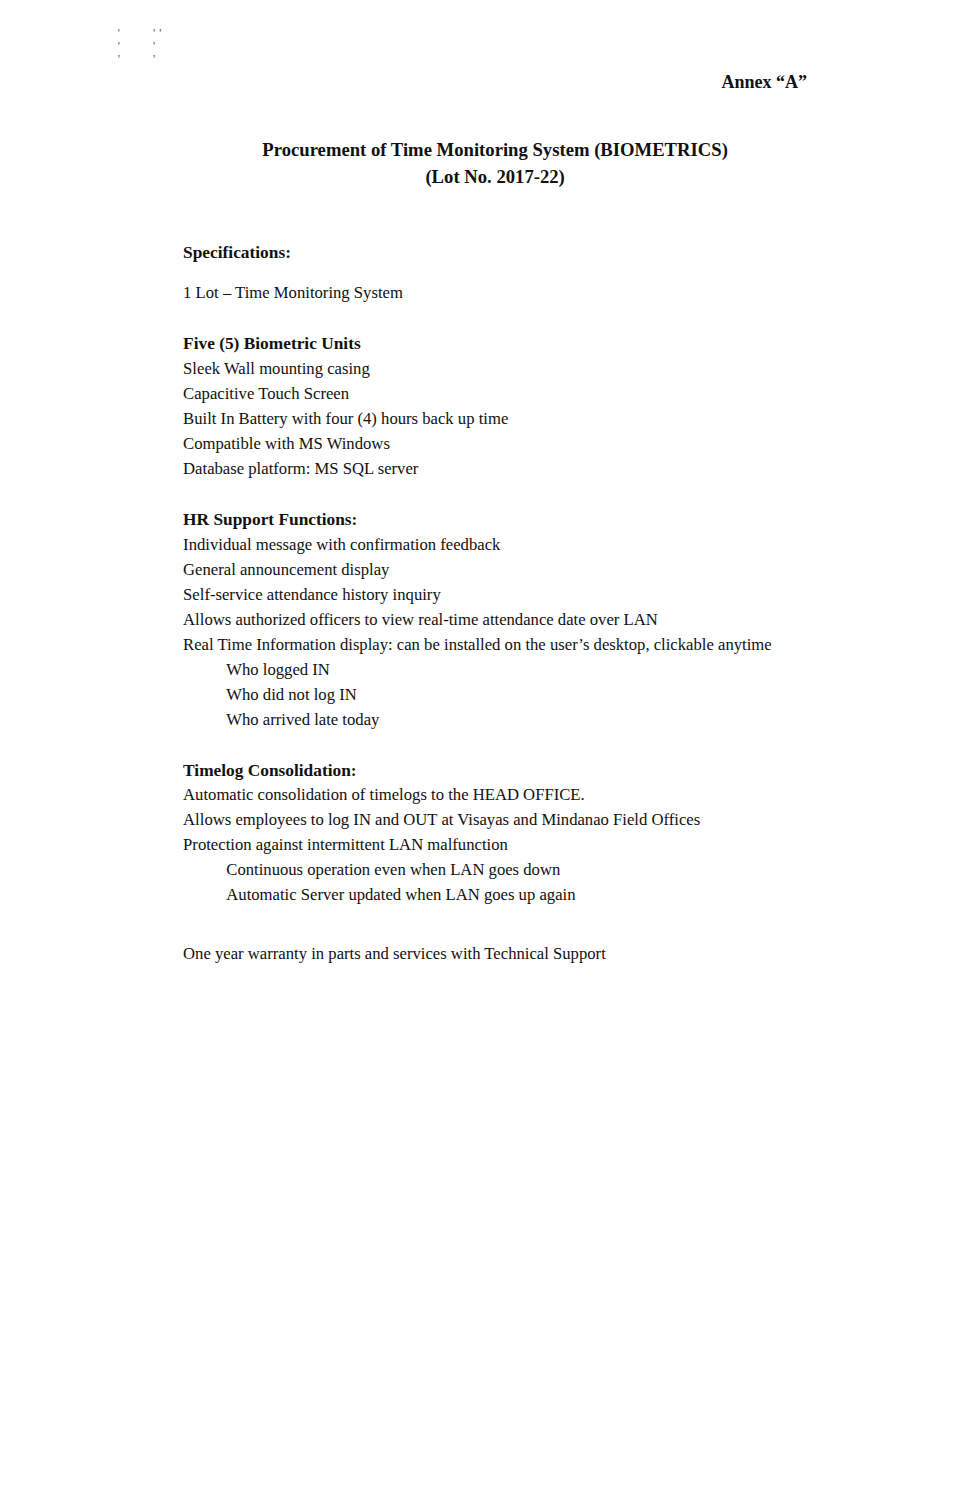' ''
' '
' '
Annex “A”
Procurement of Time Monitoring System (BIOMETRICS)
(Lot No. 2017-22)
Specifications:
1 Lot – Time Monitoring System
Five (5) Biometric Units
Sleek Wall mounting casing
Capacitive Touch Screen
Built In Battery with four (4) hours back up time
Compatible with MS Windows
Database platform: MS SQL server
HR Support Functions:
Individual message with confirmation feedback
General announcement display
Self-service attendance history inquiry
Allows authorized officers to view real-time attendance date over LAN
Real Time Information display: can be installed on the user’s desktop, clickable anytime
Who logged IN
Who did not log IN
Who arrived late today
Timelog Consolidation:
Automatic consolidation of timelogs to the HEAD OFFICE.
Allows employees to log IN and OUT at Visayas and Mindanao Field Offices
Protection against intermittent LAN malfunction
Continuous operation even when LAN goes down
Automatic Server updated when LAN goes up again
One year warranty in parts and services with Technical Support